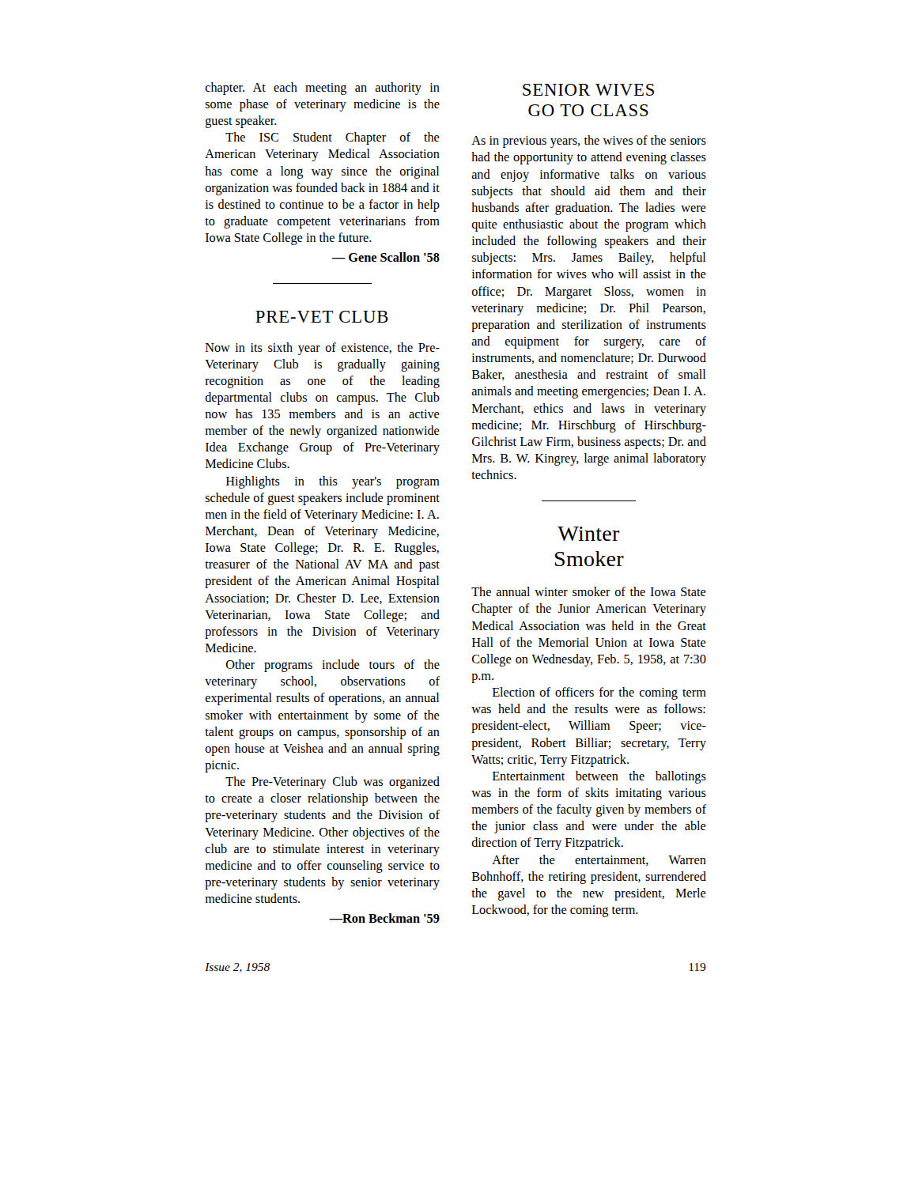chapter. At each meeting an authority in some phase of veterinary medicine is the guest speaker.
The ISC Student Chapter of the American Veterinary Medical Association has come a long way since the original organization was founded back in 1884 and it is destined to continue to be a factor in help to graduate competent veterinarians from Iowa State College in the future.
— Gene Scallon '58
PRE-VET CLUB
Now in its sixth year of existence, the Pre-Veterinary Club is gradually gaining recognition as one of the leading departmental clubs on campus. The Club now has 135 members and is an active member of the newly organized nationwide Idea Exchange Group of Pre-Veterinary Medicine Clubs.
Highlights in this year's program schedule of guest speakers include prominent men in the field of Veterinary Medicine: I. A. Merchant, Dean of Veterinary Medicine, Iowa State College; Dr. R. E. Ruggles, treasurer of the National AV MA and past president of the American Animal Hospital Association; Dr. Chester D. Lee, Extension Veterinarian, Iowa State College; and professors in the Division of Veterinary Medicine.
Other programs include tours of the veterinary school, observations of experimental results of operations, an annual smoker with entertainment by some of the talent groups on campus, sponsorship of an open house at Veishea and an annual spring picnic.
The Pre-Veterinary Club was organized to create a closer relationship between the pre-veterinary students and the Division of Veterinary Medicine. Other objectives of the club are to stimulate interest in veterinary medicine and to offer counseling service to pre-veterinary students by senior veterinary medicine students.
—Ron Beckman '59
SENIOR WIVES
GO TO CLASS
As in previous years, the wives of the seniors had the opportunity to attend evening classes and enjoy informative talks on various subjects that should aid them and their husbands after graduation. The ladies were quite enthusiastic about the program which included the following speakers and their subjects: Mrs. James Bailey, helpful information for wives who will assist in the office; Dr. Margaret Sloss, women in veterinary medicine; Dr. Phil Pearson, preparation and sterilization of instruments and equipment for surgery, care of instruments, and nomenclature; Dr. Durwood Baker, anesthesia and restraint of small animals and meeting emergencies; Dean I. A. Merchant, ethics and laws in veterinary medicine; Mr. Hirschburg of Hirschburg-Gilchrist Law Firm, business aspects; Dr. and Mrs. B. W. Kingrey, large animal laboratory technics.
Winter
Smoker
The annual winter smoker of the Iowa State Chapter of the Junior American Veterinary Medical Association was held in the Great Hall of the Memorial Union at Iowa State College on Wednesday, Feb. 5, 1958, at 7:30 p.m.
Election of officers for the coming term was held and the results were as follows: president-elect, William Speer; vice-president, Robert Billiar; secretary, Terry Watts; critic, Terry Fitzpatrick.
Entertainment between the ballotings was in the form of skits imitating various members of the faculty given by members of the junior class and were under the able direction of Terry Fitzpatrick.
After the entertainment, Warren Bohnhoff, the retiring president, surrendered the gavel to the new president, Merle Lockwood, for the coming term.
Issue 2, 1958 119